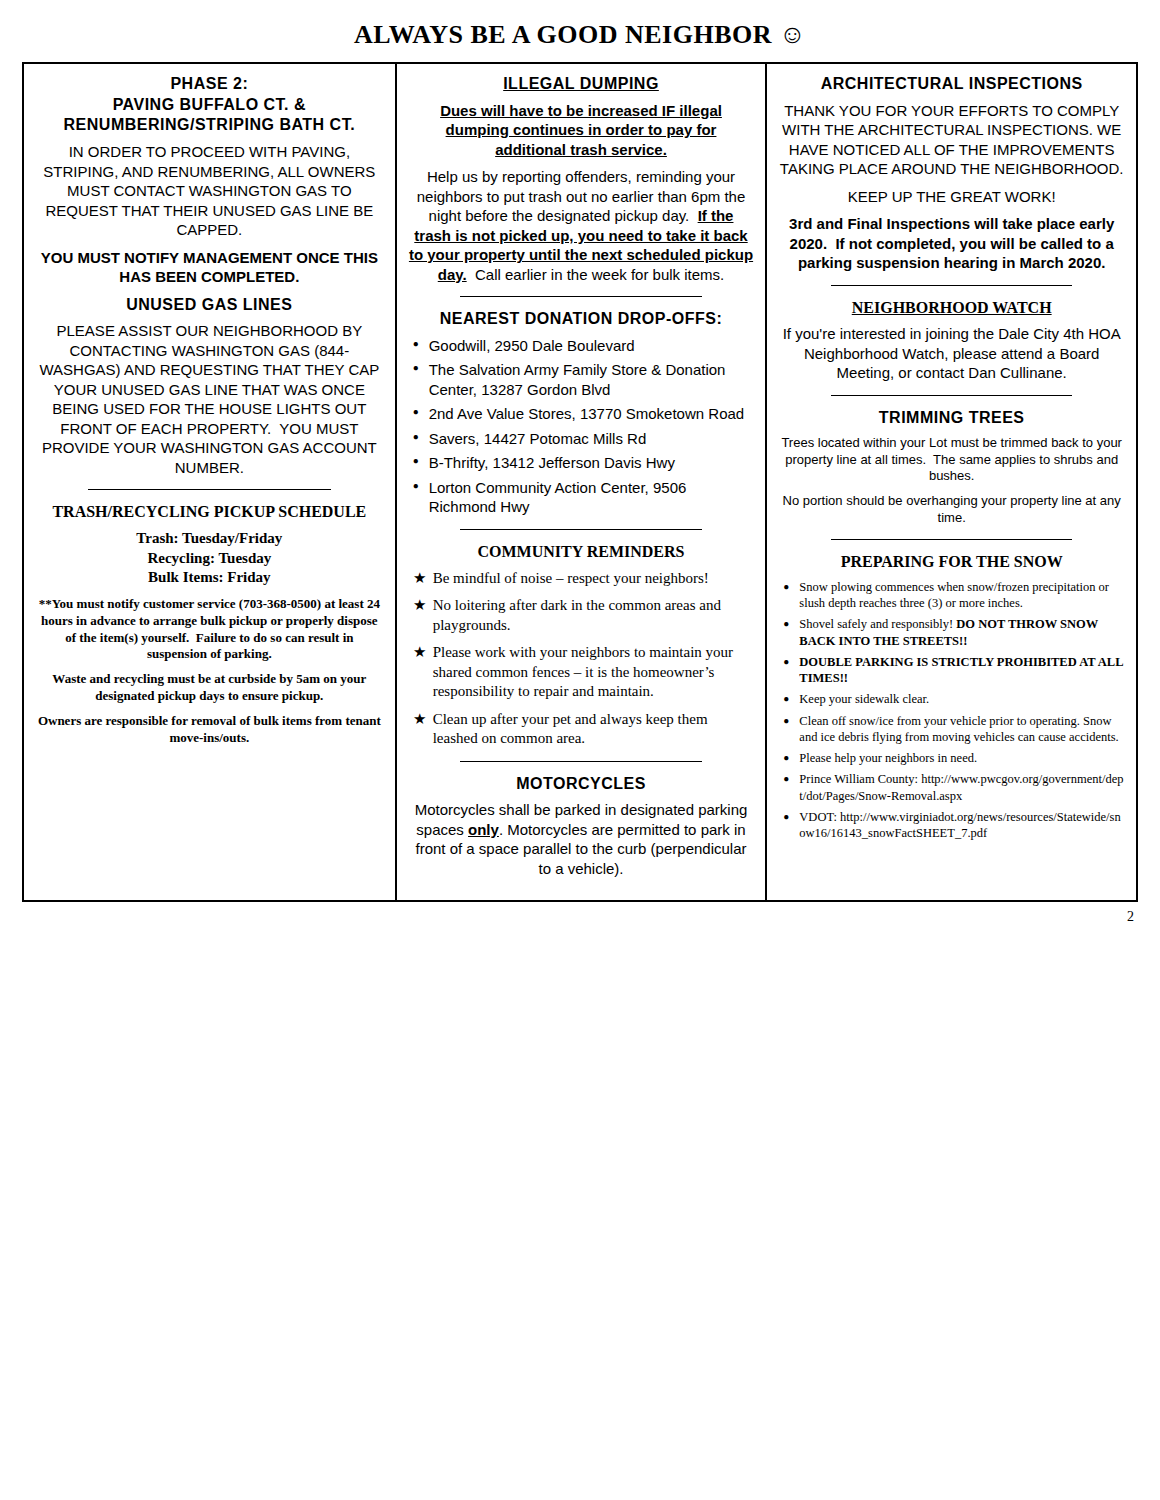ALWAYS BE A GOOD NEIGHBOR ☺
PHASE 2:
PAVING BUFFALO CT. & RENUMBERING/STRIPING BATH CT.
In order to proceed with paving, striping, and renumbering, all owners must contact Washington Gas to request that their unused gas line be capped.
You must notify management once this has been completed.
UNUSED GAS LINES
Please assist our neighborhood by contacting Washington Gas (844-WASHGAS) and requesting that they cap your unused gas line that was once being used for the house lights out front of each property. You must provide your Washington Gas account number.
TRASH/RECYCLING PICKUP SCHEDULE
Trash: Tuesday/Friday
Recycling: Tuesday
Bulk Items: Friday
**You must notify customer service (703-368-0500) at least 24 hours in advance to arrange bulk pickup or properly dispose of the item(s) yourself. Failure to do so can result in suspension of parking.
Waste and recycling must be at curbside by 5am on your designated pickup days to ensure pickup.
Owners are responsible for removal of bulk items from tenant move-ins/outs.
ILLEGAL DUMPING
Dues will have to be increased IF illegal dumping continues in order to pay for additional trash service.
Help us by reporting offenders, reminding your neighbors to put trash out no earlier than 6pm the night before the designated pickup day. If the trash is not picked up, you need to take it back to your property until the next scheduled pickup day. Call earlier in the week for bulk items.
NEAREST DONATION DROP-OFFS:
Goodwill, 2950 Dale Boulevard
The Salvation Army Family Store & Donation Center, 13287 Gordon Blvd
2nd Ave Value Stores, 13770 Smoketown Road
Savers, 14427 Potomac Mills Rd
B-Thrifty, 13412 Jefferson Davis Hwy
Lorton Community Action Center, 9506 Richmond Hwy
COMMUNITY REMINDERS
Be mindful of noise – respect your neighbors!
No loitering after dark in the common areas and playgrounds.
Please work with your neighbors to maintain your shared common fences – it is the homeowner’s responsibility to repair and maintain.
Clean up after your pet and always keep them leashed on common area.
MOTORCYCLES
Motorcycles shall be parked in designated parking spaces only. Motorcycles are permitted to park in front of a space parallel to the curb (perpendicular to a vehicle).
ARCHITECTURAL INSPECTIONS
Thank you for your efforts to comply with the architectural inspections. We have noticed all of the improvements taking place around the neighborhood.
Keep up the great work!
3rd and Final Inspections will take place early 2020. If not completed, you will be called to a parking suspension hearing in March 2020.
NEIGHBORHOOD WATCH
If you're interested in joining the Dale City 4th HOA Neighborhood Watch, please attend a Board Meeting, or contact Dan Cullinane.
TRIMMING TREES
Trees located within your Lot must be trimmed back to your property line at all times. The same applies to shrubs and bushes.
No portion should be overhanging your property line at any time.
PREPARING FOR THE SNOW
Snow plowing commences when snow/frozen precipitation or slush depth reaches three (3) or more inches.
Shovel safely and responsibly! DO NOT THROW SNOW BACK INTO THE STREETS!!
DOUBLE PARKING IS STRICTLY PROHIBITED AT ALL TIMES!!
Keep your sidewalk clear.
Clean off snow/ice from your vehicle prior to operating. Snow and ice debris flying from moving vehicles can cause accidents.
Please help your neighbors in need.
Prince William County: http://www.pwcgov.org/government/dept/dot/Pages/Snow-Removal.aspx
VDOT: http://www.virginiadot.org/news/resources/Statewide/snow16/16143_snowFactSHEET_7.pdf
2